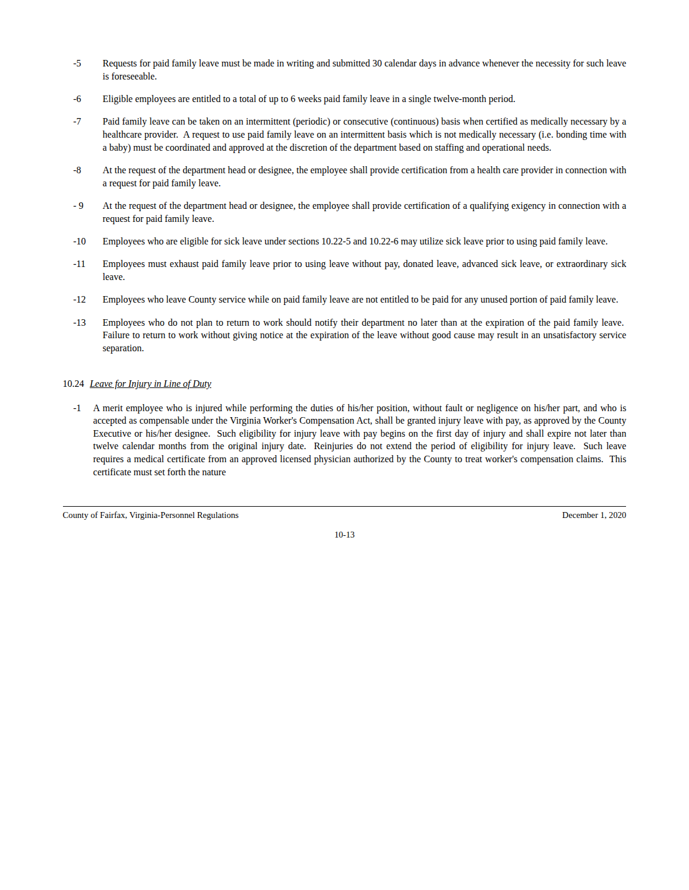-5
Requests for paid family leave must be made in writing and submitted 30 calendar days in advance whenever the necessity for such leave is foreseeable.
-6
Eligible employees are entitled to a total of up to 6 weeks paid family leave in a single twelve-month period.
-7
Paid family leave can be taken on an intermittent (periodic) or consecutive (continuous) basis when certified as medically necessary by a healthcare provider. A request to use paid family leave on an intermittent basis which is not medically necessary (i.e. bonding time with a baby) must be coordinated and approved at the discretion of the department based on staffing and operational needs.
-8
At the request of the department head or designee, the employee shall provide certification from a health care provider in connection with a request for paid family leave.
- 9
At the request of the department head or designee, the employee shall provide certification of a qualifying exigency in connection with a request for paid family leave.
-10
Employees who are eligible for sick leave under sections 10.22-5 and 10.22-6 may utilize sick leave prior to using paid family leave.
-11
Employees must exhaust paid family leave prior to using leave without pay, donated leave, advanced sick leave, or extraordinary sick leave.
-12
Employees who leave County service while on paid family leave are not entitled to be paid for any unused portion of paid family leave.
-13
Employees who do not plan to return to work should notify their department no later than at the expiration of the paid family leave. Failure to return to work without giving notice at the expiration of the leave without good cause may result in an unsatisfactory service separation.
10.24 Leave for Injury in Line of Duty
-1
A merit employee who is injured while performing the duties of his/her position, without fault or negligence on his/her part, and who is accepted as compensable under the Virginia Worker's Compensation Act, shall be granted injury leave with pay, as approved by the County Executive or his/her designee. Such eligibility for injury leave with pay begins on the first day of injury and shall expire not later than twelve calendar months from the original injury date. Reinjuries do not extend the period of eligibility for injury leave. Such leave requires a medical certificate from an approved licensed physician authorized by the County to treat worker's compensation claims. This certificate must set forth the nature
County of Fairfax, Virginia-Personnel Regulations
December 1, 2020
10-13